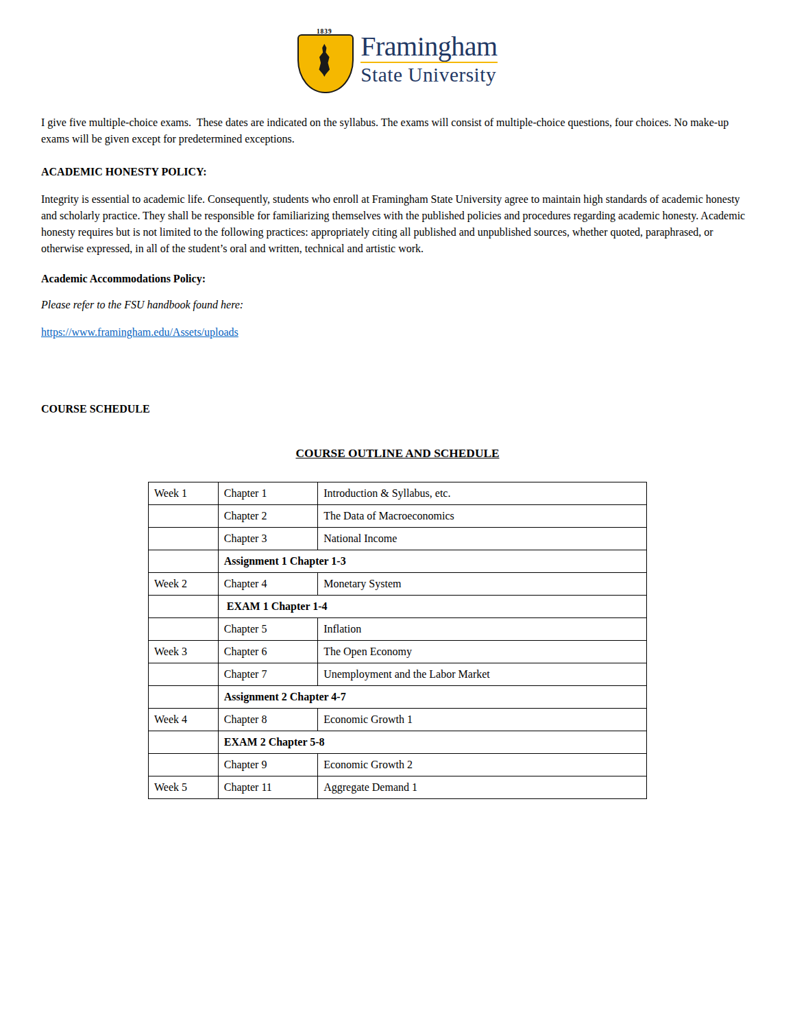1839
Framingham
State University
I give five multiple-choice exams. These dates are indicated on the syllabus. The exams will consist of multiple-choice questions, four choices. No make-up exams will be given except for predetermined exceptions.
ACADEMIC HONESTY POLICY:
Integrity is essential to academic life. Consequently, students who enroll at Framingham State University agree to maintain high standards of academic honesty and scholarly practice. They shall be responsible for familiarizing themselves with the published policies and procedures regarding academic honesty. Academic honesty requires but is not limited to the following practices: appropriately citing all published and unpublished sources, whether quoted, paraphrased, or otherwise expressed, in all of the student’s oral and written, technical and artistic work.
Academic Accommodations Policy:
Please refer to the FSU handbook found here:
https://www.framingham.edu/Assets/uploads
COURSE SCHEDULE
COURSE OUTLINE AND SCHEDULE
| Week 1 | Chapter 1 | Introduction & Syllabus, etc. |
| | Chapter 2 | The Data of Macroeconomics |
| | Chapter 3 | National Income |
| | Assignment 1 Chapter 1-3 |
| Week 2 | Chapter 4 | Monetary System |
| | EXAM 1 Chapter 1-4 |
| | Chapter 5 | Inflation |
| Week 3 | Chapter 6 | The Open Economy |
| | Chapter 7 | Unemployment and the Labor Market |
| | Assignment 2 Chapter 4-7 |
| Week 4 | Chapter 8 | Economic Growth 1 |
| | EXAM 2 Chapter 5-8 |
| | Chapter 9 | Economic Growth 2 |
| Week 5 | Chapter 11 | Aggregate Demand 1 |